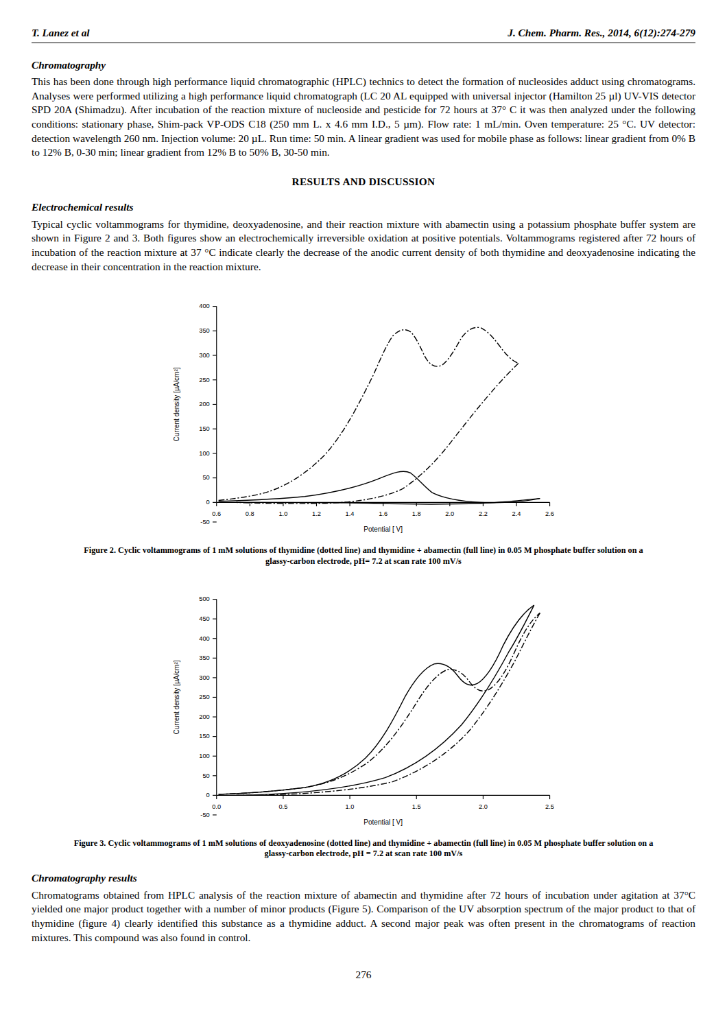T. Lanez et al
J. Chem. Pharm. Res., 2014, 6(12):274-279
Chromatography
This has been done through high performance liquid chromatographic (HPLC) technics to detect the formation of nucleosides adduct using chromatograms. Analyses were performed utilizing a high performance liquid chromatograph (LC 20 AL equipped with universal injector (Hamilton 25 µl) UV-VIS detector SPD 20A (Shimadzu). After incubation of the reaction mixture of nucleoside and pesticide for 72 hours at 37° C it was then analyzed under the following conditions: stationary phase, Shim-pack VP-ODS C18 (250 mm L. x 4.6 mm I.D., 5 µm). Flow rate: 1 mL/min. Oven temperature: 25 °C. UV detector: detection wavelength 260 nm. Injection volume: 20 µL. Run time: 50 min. A linear gradient was used for mobile phase as follows: linear gradient from 0% B to 12% B, 0-30 min; linear gradient from 12% B to 50% B, 30-50 min.
RESULTS AND DISCUSSION
Electrochemical results
Typical cyclic voltammograms for thymidine, deoxyadenosine, and their reaction mixture with abamectin using a potassium phosphate buffer system are shown in Figure 2 and 3. Both figures show an electrochemically irreversible oxidation at positive potentials. Voltammograms registered after 72 hours of incubation of the reaction mixture at 37 °C indicate clearly the decrease of the anodic current density of both thymidine and deoxyadenosine indicating the decrease in their concentration in the reaction mixture.
400 350 300 250 200 150 100 50 0 -50 0.6 0.8 1.0 1.2 1.4 1.6 1.8 2.0 2.2 2.4 2.6 Potential [ V] Current density [µA/cm²]
Figure 2. Cyclic voltammograms of 1 mM solutions of thymidine (dotted line) and thymidine + abamectin (full line) in 0.05 M phosphate buffer solution on a glassy-carbon electrode, pH= 7.2 at scan rate 100 mV/s
500 450 400 350 300 250 200 150 100 50 0 -50 0.0 0.5 1.0 1.5 2.0 2.5 Potential [ V] Current density [µA/cm²]
Figure 3. Cyclic voltammograms of 1 mM solutions of deoxyadenosine (dotted line) and thymidine + abamectin (full line) in 0.05 M phosphate buffer solution on a glassy-carbon electrode, pH = 7.2 at scan rate 100 mV/s
Chromatography results
Chromatograms obtained from HPLC analysis of the reaction mixture of abamectin and thymidine after 72 hours of incubation under agitation at 37°C yielded one major product together with a number of minor products (Figure 5). Comparison of the UV absorption spectrum of the major product to that of thymidine (figure 4) clearly identified this substance as a thymidine adduct. A second major peak was often present in the chromatograms of reaction mixtures. This compound was also found in control.
276